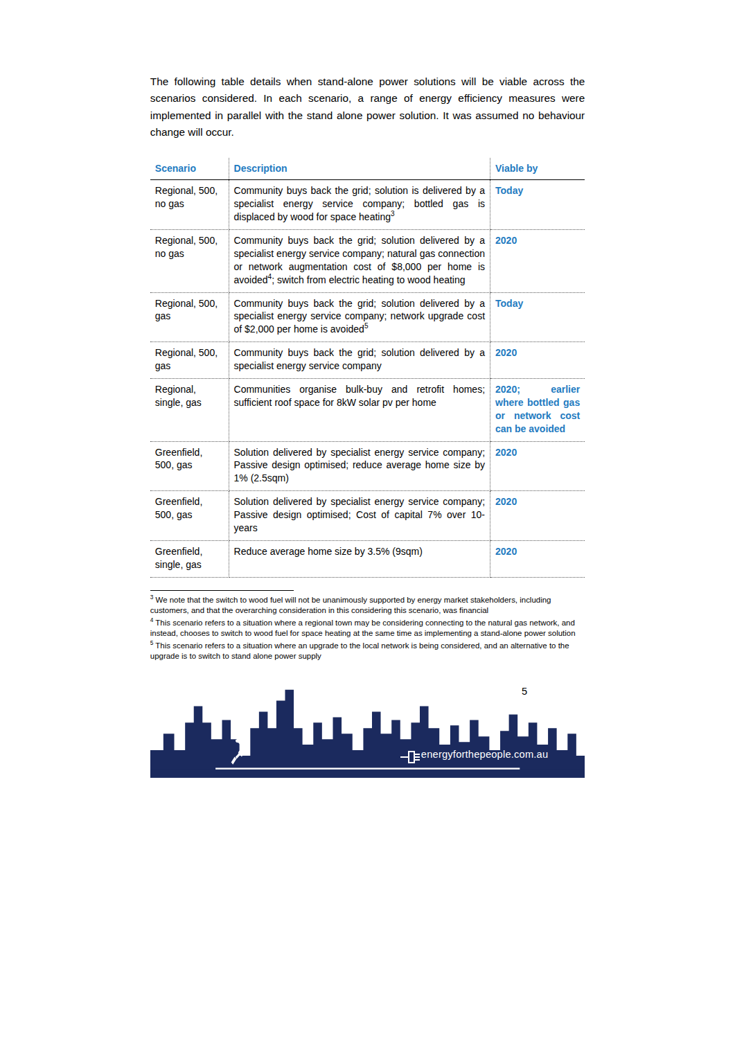The following table details when stand-alone power solutions will be viable across the scenarios considered. In each scenario, a range of energy efficiency measures were implemented in parallel with the stand alone power solution. It was assumed no behaviour change will occur.
| Scenario | Description | Viable by |
| --- | --- | --- |
| Regional, 500, no gas | Community buys back the grid; solution is delivered by a specialist energy service company; bottled gas is displaced by wood for space heating 3 | Today |
| Regional, 500, no gas | Community buys back the grid; solution delivered by a specialist energy service company; natural gas connection or network augmentation cost of $8,000 per home is avoided 4 ; switch from electric heating to wood heating | 2020 |
| Regional, 500, gas | Community buys back the grid; solution delivered by a specialist energy service company; network upgrade cost of $2,000 per home is avoided 5 | Today |
| Regional, 500, gas | Community buys back the grid; solution delivered by a specialist energy service company | 2020 |
| Regional, single, gas | Communities organise bulk-buy and retrofit homes; sufficient roof space for 8kW solar pv per home | 2020; earlier where bottled gas or network cost can be avoided |
| Greenfield, 500, gas | Solution delivered by specialist energy service company; Passive design optimised; reduce average home size by 1% (2.5sqm) | 2020 |
| Greenfield, 500, gas | Solution delivered by specialist energy service company; Passive design optimised; Cost of capital 7% over 10-years | 2020 |
| Greenfield, single, gas | Reduce average home size by 3.5% (9sqm) | 2020 |
3 We note that the switch to wood fuel will not be unanimously supported by energy market stakeholders, including customers, and that the overarching consideration in this considering this scenario, was financial
4 This scenario refers to a situation where a regional town may be considering connecting to the natural gas network, and instead, chooses to switch to wood fuel for space heating at the same time as implementing a stand-alone power solution
5 This scenario refers to a situation where an upgrade to the local network is being considered, and an alternative to the upgrade is to switch to stand alone power supply
5
energyforthepeople.com.au